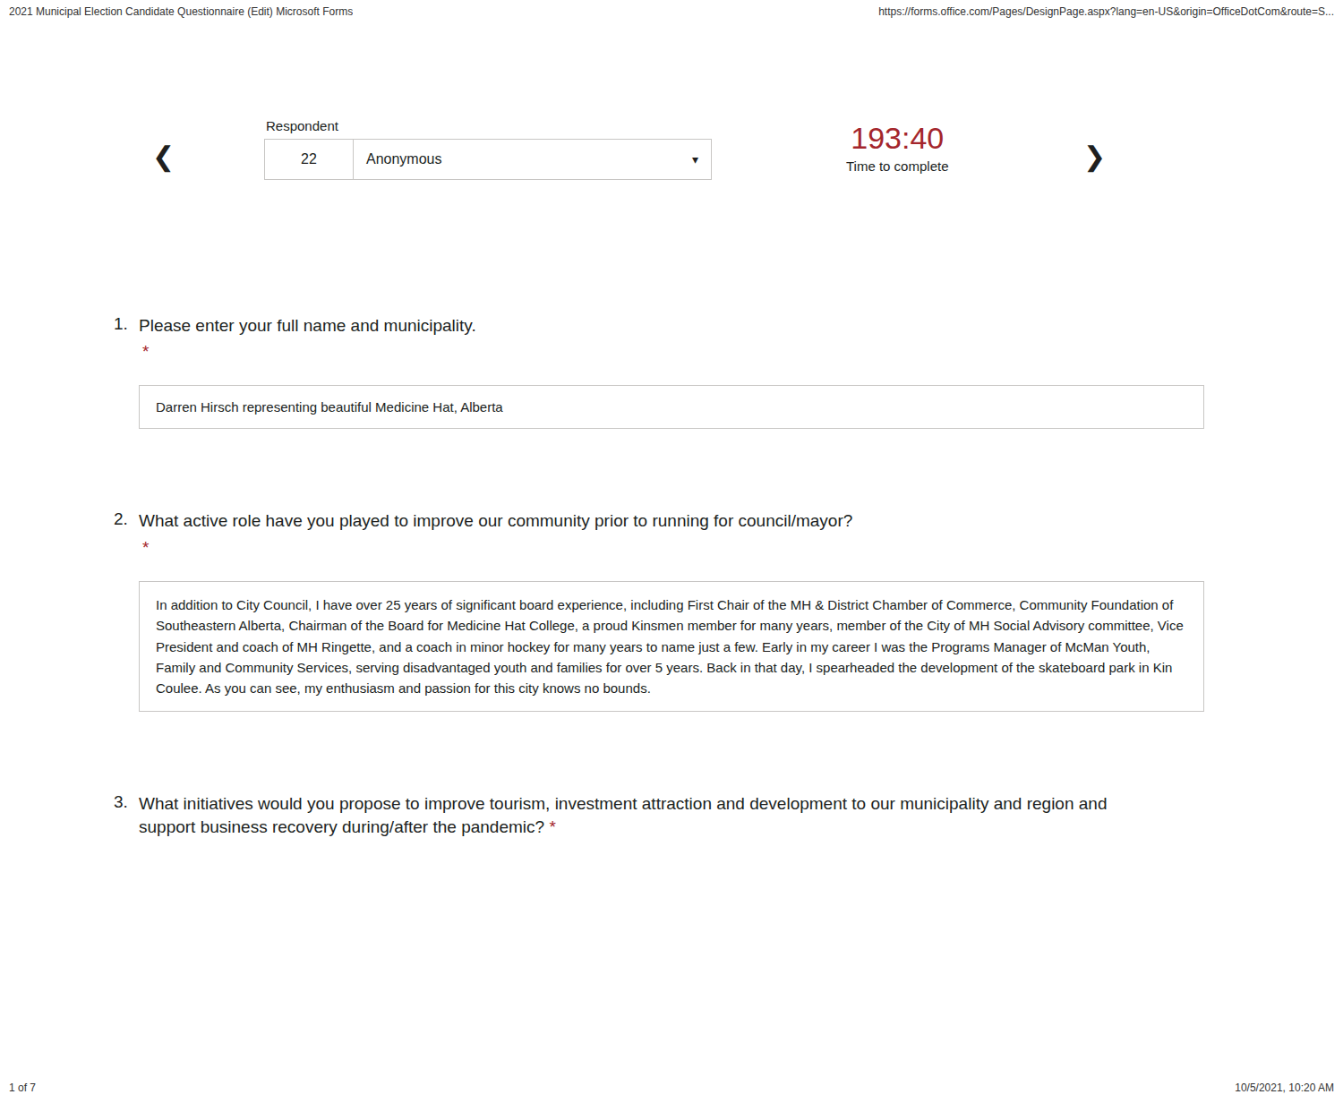2021 Municipal Election Candidate Questionnaire (Edit) Microsoft Forms
https://forms.office.com/Pages/DesignPage.aspx?lang=en-US&origin=OfficeDotCom&route=S...
❮
Respondent
22
Anonymous ▾
193:40
Time to complete
❯
Please enter your full name and municipality.
*
Darren Hirsch representing beautiful Medicine Hat, Alberta
What active role have you played to improve our community prior to running for council/mayor?
*
In addition to City Council, I have over 25 years of significant board experience, including First Chair of the MH & District Chamber of Commerce, Community Foundation of Southeastern Alberta, Chairman of the Board for Medicine Hat College, a proud Kinsmen member for many years, member of the City of MH Social Advisory committee, Vice President and coach of MH Ringette, and a coach in minor hockey for many years to name just a few. Early in my career I was the Programs Manager of McMan Youth, Family and Community Services, serving disadvantaged youth and families for over 5 years. Back in that day, I spearheaded the development of the skateboard park in Kin Coulee. As you can see, my enthusiasm and passion for this city knows no bounds.
What initiatives would you propose to improve tourism, investment attraction and development to our municipality and region and support business recovery during/after the pandemic? *
1 of 7
10/5/2021, 10:20 AM